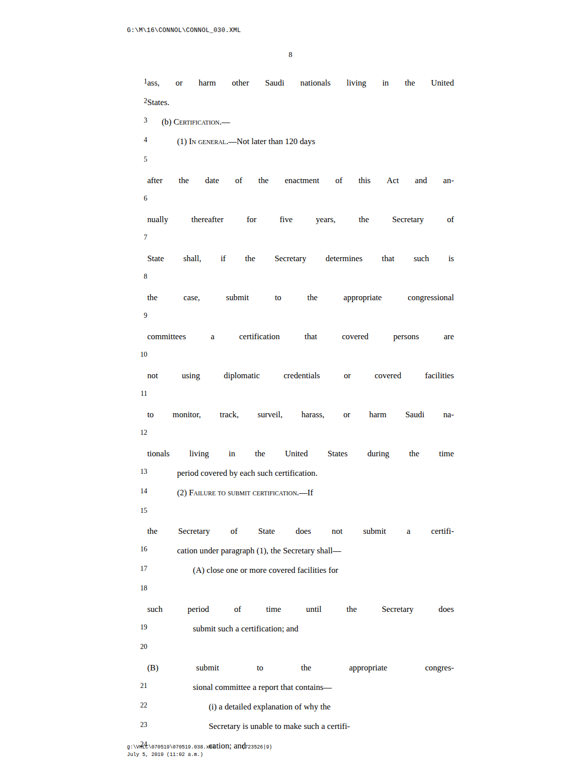G:\M\16\CONNOL\CONNOL_030.XML
8
| 1 | ass, or harm other Saudi nationals living in the United |
| 2 | States. |
| 3 | (b) Certification .— |
| 4 | (1) In general .—Not later than 120 days |
| 5 | after the date of the enactment of this Act and an- |
| 6 | nually thereafter for five years, the Secretary of |
| 7 | State shall, if the Secretary determines that such is |
| 8 | the case, submit to the appropriate congressional |
| 9 | committees a certification that covered persons are |
| 10 | not using diplomatic credentials or covered facilities |
| 11 | to monitor, track, surveil, harass, or harm Saudi na- |
| 12 | tionals living in the United States during the time |
| 13 | period covered by each such certification. |
| 14 | (2) Failure to submit certification .—If |
| 15 | the Secretary of State does not submit a certifi- |
| 16 | cation under paragraph (1), the Secretary shall— |
| 17 | (A) close one or more covered facilities for |
| 18 | such period of time until the Secretary does |
| 19 | submit such a certification; and |
| 20 | (B) submit to the appropriate congres- |
| 21 | sional committee a report that contains— |
| 22 | (i) a detailed explanation of why the |
| 23 | Secretary is unable to make such a certifi- |
| 24 | cation; and |
g:\VHLC\070519\070519.038.xml(723526|9)
July 5, 2019 (11:02 a.m.)